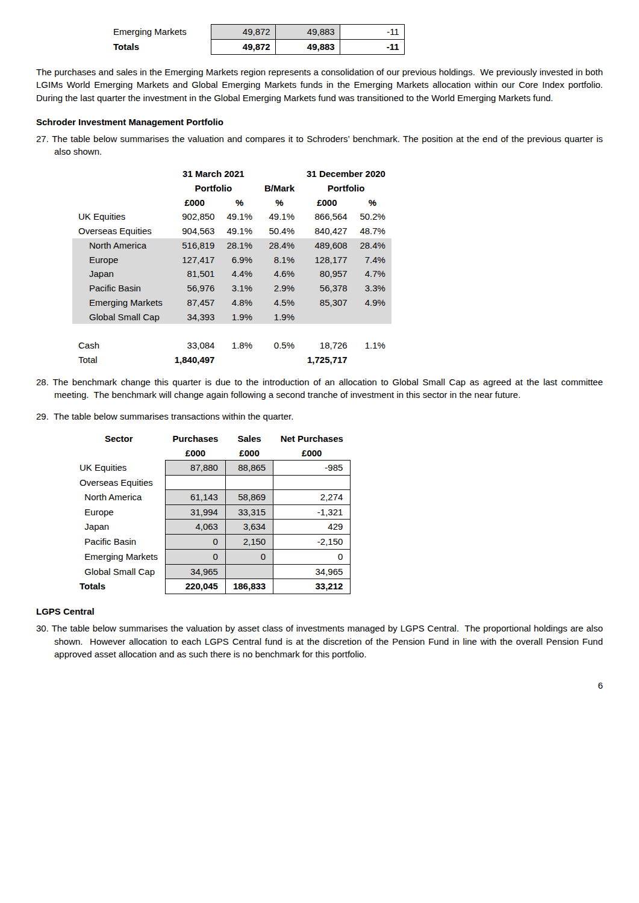| Emerging Markets | 49,872 | 49,883 | -11 |
| Totals | 49,872 | 49,883 | -11 |
The purchases and sales in the Emerging Markets region represents a consolidation of our previous holdings. We previously invested in both LGIMs World Emerging Markets and Global Emerging Markets funds in the Emerging Markets allocation within our Core Index portfolio. During the last quarter the investment in the Global Emerging Markets fund was transitioned to the World Emerging Markets fund.
Schroder Investment Management Portfolio
27. The table below summarises the valuation and compares it to Schroders’ benchmark. The position at the end of the previous quarter is also shown.
| | 31 March 2021 | | 31 December 2020 |
| --- | --- | --- | --- |
| | Portfolio | B/Mark | Portfolio |
| | £000 | % | % | £000 | % |
| UK Equities | 902,850 | 49.1% | 49.1% | 866,564 | 50.2% |
| Overseas Equities | 904,563 | 49.1% | 50.4% | 840,427 | 48.7% |
| North America | 516,819 | 28.1% | 28.4% | 489,608 | 28.4% |
| Europe | 127,417 | 6.9% | 8.1% | 128,177 | 7.4% |
| Japan | 81,501 | 4.4% | 4.6% | 80,957 | 4.7% |
| Pacific Basin | 56,976 | 3.1% | 2.9% | 56,378 | 3.3% |
| Emerging Markets | 87,457 | 4.8% | 4.5% | 85,307 | 4.9% |
| Global Small Cap | 34,393 | 1.9% | 1.9% | | |
| Cash | 33,084 | 1.8% | 0.5% | 18,726 | 1.1% |
| Total | 1,840,497 | | | 1,725,717 | |
28. The benchmark change this quarter is due to the introduction of an allocation to Global Small Cap as agreed at the last committee meeting. The benchmark will change again following a second tranche of investment in this sector in the near future.
29. The table below summarises transactions within the quarter.
| Sector | Purchases | Sales | Net Purchases |
| --- | --- | --- | --- |
| | £000 | £000 | £000 |
| UK Equities | 87,880 | 88,865 | -985 |
| Overseas Equities | | | |
| North America | 61,143 | 58,869 | 2,274 |
| Europe | 31,994 | 33,315 | -1,321 |
| Japan | 4,063 | 3,634 | 429 |
| Pacific Basin | 0 | 2,150 | -2,150 |
| Emerging Markets | 0 | 0 | 0 |
| Global Small Cap | 34,965 | | 34,965 |
| Totals | 220,045 | 186,833 | 33,212 |
LGPS Central
30. The table below summarises the valuation by asset class of investments managed by LGPS Central. The proportional holdings are also shown. However allocation to each LGPS Central fund is at the discretion of the Pension Fund in line with the overall Pension Fund approved asset allocation and as such there is no benchmark for this portfolio.
6